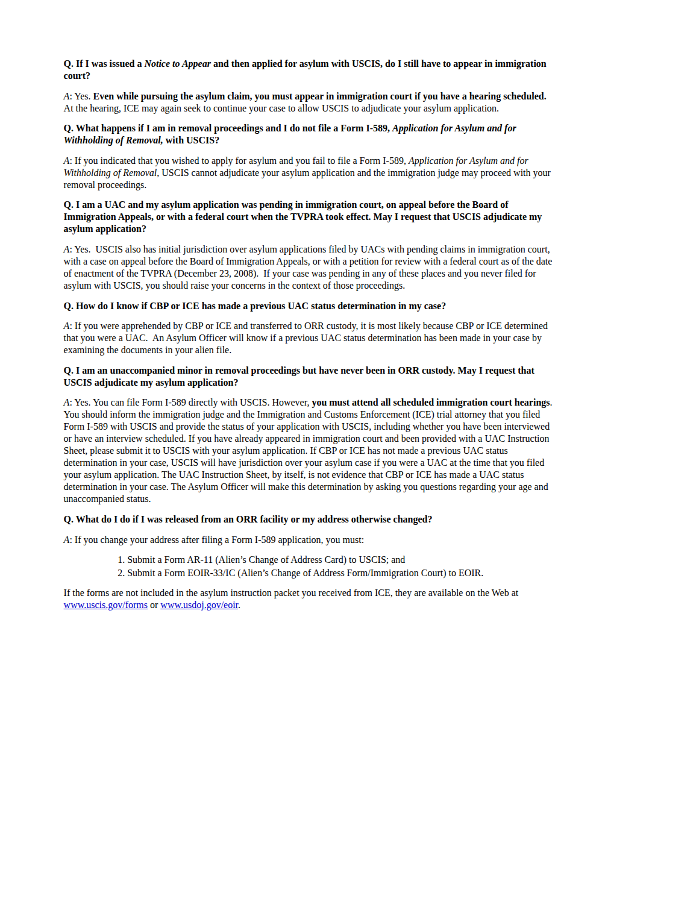Q. If I was issued a Notice to Appear and then applied for asylum with USCIS, do I still have to appear in immigration court?
A: Yes. Even while pursuing the asylum claim, you must appear in immigration court if you have a hearing scheduled. At the hearing, ICE may again seek to continue your case to allow USCIS to adjudicate your asylum application.
Q. What happens if I am in removal proceedings and I do not file a Form I-589, Application for Asylum and for Withholding of Removal, with USCIS?
A: If you indicated that you wished to apply for asylum and you fail to file a Form I-589, Application for Asylum and for Withholding of Removal, USCIS cannot adjudicate your asylum application and the immigration judge may proceed with your removal proceedings.
Q. I am a UAC and my asylum application was pending in immigration court, on appeal before the Board of Immigration Appeals, or with a federal court when the TVPRA took effect. May I request that USCIS adjudicate my asylum application?
A: Yes. USCIS also has initial jurisdiction over asylum applications filed by UACs with pending claims in immigration court, with a case on appeal before the Board of Immigration Appeals, or with a petition for review with a federal court as of the date of enactment of the TVPRA (December 23, 2008). If your case was pending in any of these places and you never filed for asylum with USCIS, you should raise your concerns in the context of those proceedings.
Q. How do I know if CBP or ICE has made a previous UAC status determination in my case?
A: If you were apprehended by CBP or ICE and transferred to ORR custody, it is most likely because CBP or ICE determined that you were a UAC. An Asylum Officer will know if a previous UAC status determination has been made in your case by examining the documents in your alien file.
Q. I am an unaccompanied minor in removal proceedings but have never been in ORR custody. May I request that USCIS adjudicate my asylum application?
A: Yes. You can file Form I-589 directly with USCIS. However, you must attend all scheduled immigration court hearings. You should inform the immigration judge and the Immigration and Customs Enforcement (ICE) trial attorney that you filed Form I-589 with USCIS and provide the status of your application with USCIS, including whether you have been interviewed or have an interview scheduled. If you have already appeared in immigration court and been provided with a UAC Instruction Sheet, please submit it to USCIS with your asylum application. If CBP or ICE has not made a previous UAC status determination in your case, USCIS will have jurisdiction over your asylum case if you were a UAC at the time that you filed your asylum application. The UAC Instruction Sheet, by itself, is not evidence that CBP or ICE has made a UAC status determination in your case. The Asylum Officer will make this determination by asking you questions regarding your age and unaccompanied status.
Q. What do I do if I was released from an ORR facility or my address otherwise changed?
A: If you change your address after filing a Form I-589 application, you must:
Submit a Form AR-11 (Alien’s Change of Address Card) to USCIS; and
Submit a Form EOIR-33/IC (Alien’s Change of Address Form/Immigration Court) to EOIR.
If the forms are not included in the asylum instruction packet you received from ICE, they are available on the Web at www.uscis.gov/forms or www.usdoj.gov/eoir.